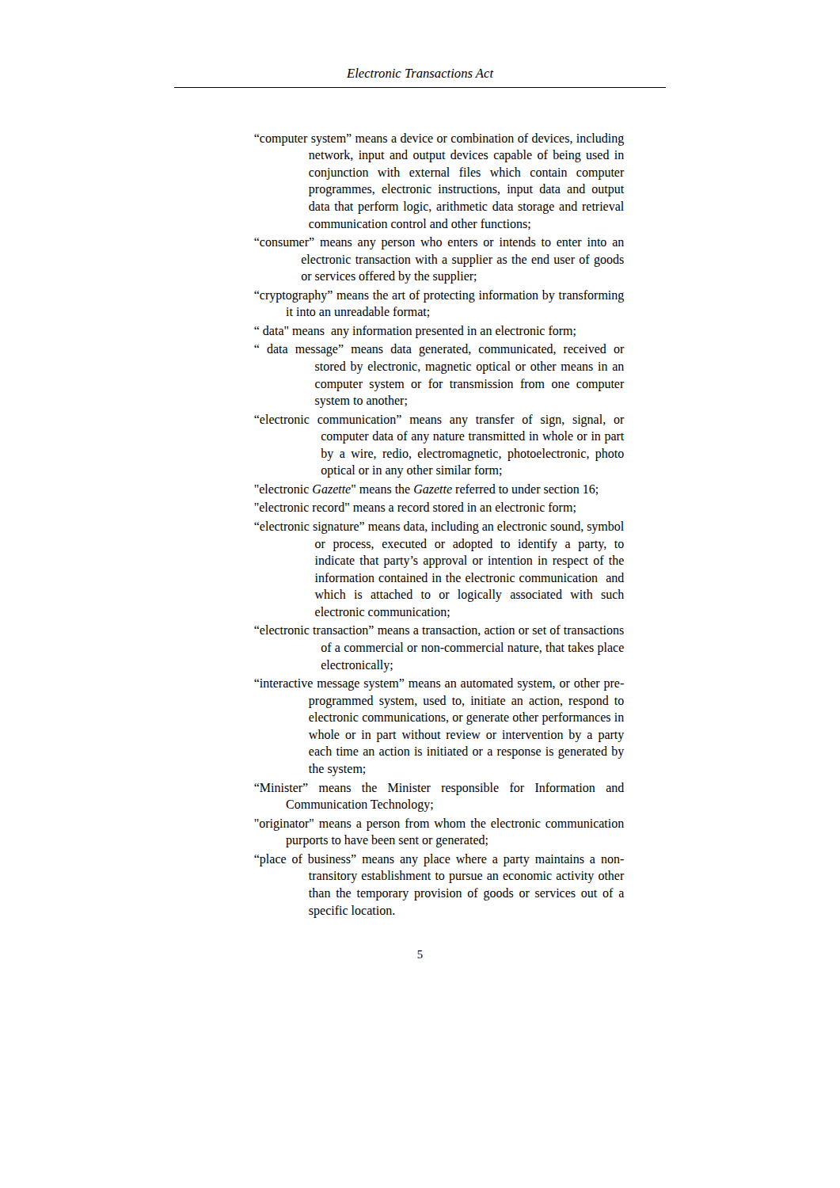Electronic Transactions Act
“computer system” means a device or combination of devices, including network, input and output devices capable of being used in conjunction with external files which contain computer programmes, electronic instructions, input data and output data that perform logic, arithmetic data storage and retrieval communication control and other functions;
“consumer” means any person who enters or intends to enter into an electronic transaction with a supplier as the end user of goods or services offered by the supplier;
“cryptography” means the art of protecting information by transforming it into an unreadable format;
“ data" means any information presented in an electronic form;
“ data message” means data generated, communicated, received or stored by electronic, magnetic optical or other means in an computer system or for transmission from one computer system to another;
“electronic communication” means any transfer of sign, signal, or computer data of any nature transmitted in whole or in part by a wire, redio, electromagnetic, photoelectronic, photo optical or in any other similar form;
"electronic Gazette" means the Gazette referred to under section 16;
"electronic record" means a record stored in an electronic form;
“electronic signature” means data, including an electronic sound, symbol or process, executed or adopted to identify a party, to indicate that party’s approval or intention in respect of the information contained in the electronic communication and which is attached to or logically associated with such electronic communication;
“electronic transaction” means a transaction, action or set of transactions of a commercial or non-commercial nature, that takes place electronically;
“interactive message system” means an automated system, or other pre-programmed system, used to, initiate an action, respond to electronic communications, or generate other performances in whole or in part without review or intervention by a party each time an action is initiated or a response is generated by the system;
“Minister” means the Minister responsible for Information and Communication Technology;
"originator" means a person from whom the electronic communication purports to have been sent or generated;
“place of business” means any place where a party maintains a non-transitory establishment to pursue an economic activity other than the temporary provision of goods or services out of a specific location.
5